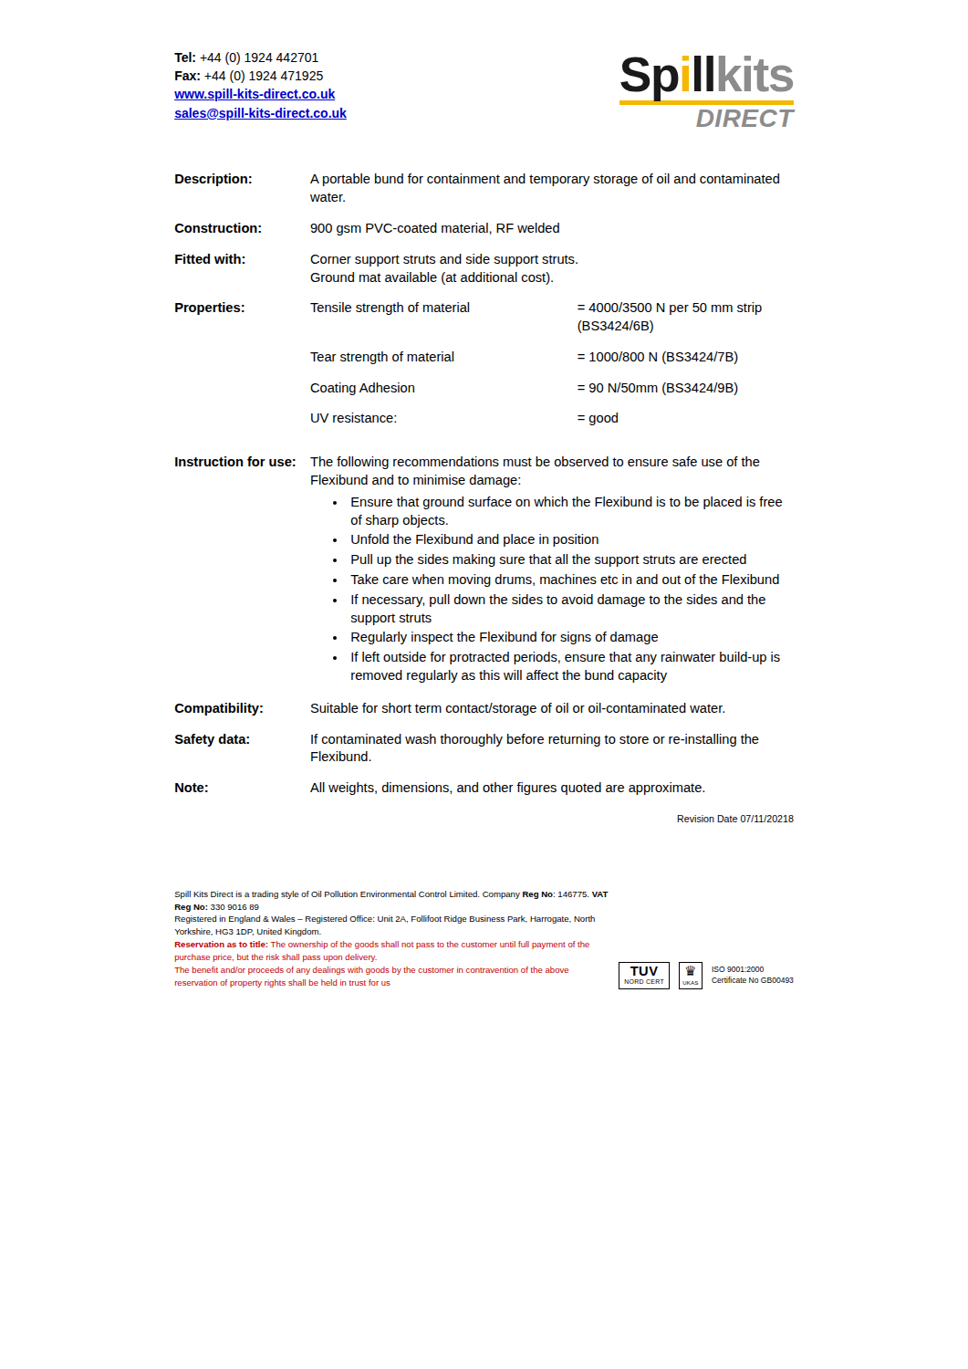Tel: +44 (0) 1924 442701
Fax: +44 (0) 1924 471925
www.spill-kits-direct.co.uk
sales@spill-kits-direct.co.uk
Spill kits
DIRECT
| Description: | A portable bund for containment and temporary storage of oil and contaminated water. |
| Construction: | 900 gsm PVC-coated material, RF welded |
| Fitted with: | Corner support struts and side support struts. Ground mat available (at additional cost). |
| Properties: | / Tensile strength of material / = 4000/3500 N per 50 mm strip (BS3424/6B) / / Tear strength of material / = 1000/800 N (BS3424/7B) / / Coating Adhesion / = 90 N/50mm (BS3424/9B) / / UV resistance: / = good / |
| Instruction for use: | The following recommendations must be observed to ensure safe use of the Flexibund and to minimise damage: Ensure that ground surface on which the Flexibund is to be placed is free of sharp objects. Unfold the Flexibund and place in position Pull up the sides making sure that all the support struts are erected Take care when moving drums, machines etc in and out of the Flexibund If necessary, pull down the sides to avoid damage to the sides and the support struts Regularly inspect the Flexibund for signs of damage If left outside for protracted periods, ensure that any rainwater build-up is removed regularly as this will affect the bund capacity |
| Compatibility: | Suitable for short term contact/storage of oil or oil-contaminated water. |
| Safety data: | If contaminated wash thoroughly before returning to store or re-installing the Flexibund. |
| Note: | All weights, dimensions, and other figures quoted are approximate. |
Revision Date 07/11/20218
Spill Kits Direct is a trading style of Oil Pollution Environmental Control Limited. Company Reg No: 146775. VAT Reg No: 330 9016 89
Registered in England & Wales – Registered Office: Unit 2A, Follifoot Ridge Business Park, Harrogate, North Yorkshire, HG3 1DP, United Kingdom.
Reservation as to title: The ownership of the goods shall not pass to the customer until full payment of the purchase price, but the risk shall pass upon delivery.
The benefit and/or proceeds of any dealings with goods by the customer in contravention of the above reservation of property rights shall be held in trust for us
TUV
NORD CERT
♛
UKAS
ISO 9001:2000
Certificate No GB00493